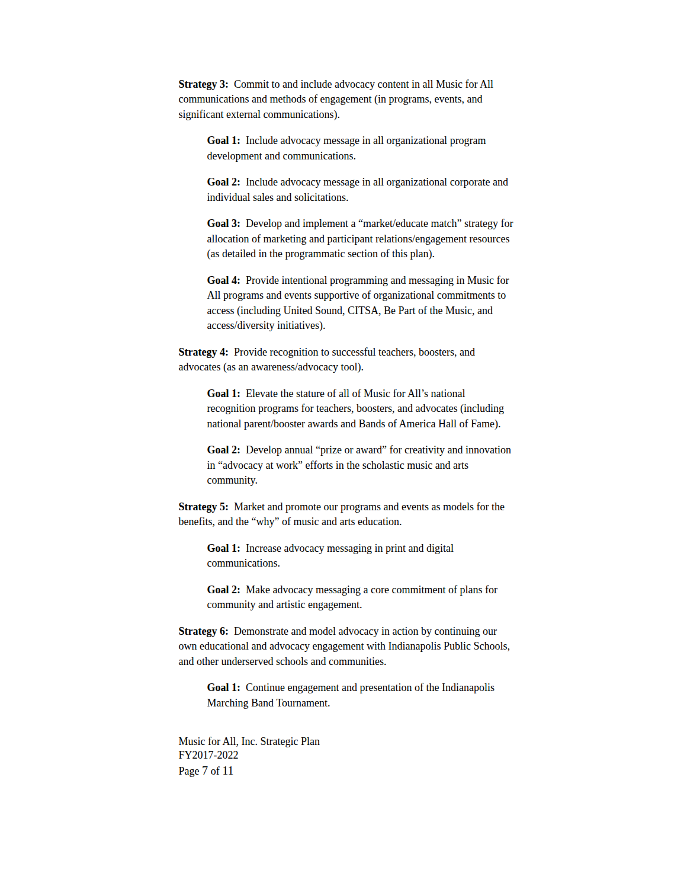Strategy 3: Commit to and include advocacy content in all Music for All communications and methods of engagement (in programs, events, and significant external communications).
Goal 1: Include advocacy message in all organizational program development and communications.
Goal 2: Include advocacy message in all organizational corporate and individual sales and solicitations.
Goal 3: Develop and implement a “market/educate match” strategy for allocation of marketing and participant relations/engagement resources (as detailed in the programmatic section of this plan).
Goal 4: Provide intentional programming and messaging in Music for All programs and events supportive of organizational commitments to access (including United Sound, CITSA, Be Part of the Music, and access/diversity initiatives).
Strategy 4: Provide recognition to successful teachers, boosters, and advocates (as an awareness/advocacy tool).
Goal 1: Elevate the stature of all of Music for All’s national recognition programs for teachers, boosters, and advocates (including national parent/booster awards and Bands of America Hall of Fame).
Goal 2: Develop annual “prize or award” for creativity and innovation in “advocacy at work” efforts in the scholastic music and arts community.
Strategy 5: Market and promote our programs and events as models for the benefits, and the “why” of music and arts education.
Goal 1: Increase advocacy messaging in print and digital communications.
Goal 2: Make advocacy messaging a core commitment of plans for community and artistic engagement.
Strategy 6: Demonstrate and model advocacy in action by continuing our own educational and advocacy engagement with Indianapolis Public Schools, and other underserved schools and communities.
Goal 1: Continue engagement and presentation of the Indianapolis Marching Band Tournament.
Music for All, Inc. Strategic Plan
FY2017-2022
Page 7 of 11